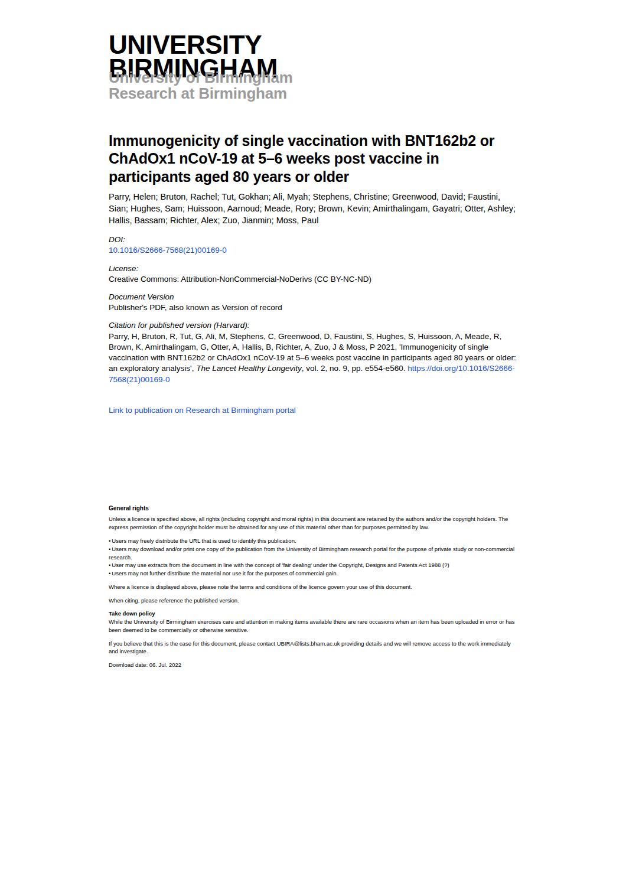UNIVERSITYBIRMINGHAM
University of Birmingham Research at Birmingham
Immunogenicity of single vaccination with BNT162b2 or ChAdOx1 nCoV-19 at 5–6 weeks post vaccine in participants aged 80 years or older
Parry, Helen; Bruton, Rachel; Tut, Gokhan; Ali, Myah; Stephens, Christine; Greenwood, David; Faustini, Sian; Hughes, Sam; Huissoon, Aarnoud; Meade, Rory; Brown, Kevin; Amirthalingam, Gayatri; Otter, Ashley; Hallis, Bassam; Richter, Alex; Zuo, Jianmin; Moss, Paul
DOI:
10.1016/S2666-7568(21)00169-0
License:
Creative Commons: Attribution-NonCommercial-NoDerivs (CC BY-NC-ND)
Document Version
Publisher's PDF, also known as Version of record
Citation for published version (Harvard):
Parry, H, Bruton, R, Tut, G, Ali, M, Stephens, C, Greenwood, D, Faustini, S, Hughes, S, Huissoon, A, Meade, R, Brown, K, Amirthalingam, G, Otter, A, Hallis, B, Richter, A, Zuo, J & Moss, P 2021, 'Immunogenicity of single vaccination with BNT162b2 or ChAdOx1 nCoV-19 at 5–6 weeks post vaccine in participants aged 80 years or older: an exploratory analysis', The Lancet Healthy Longevity, vol. 2, no. 9, pp. e554-e560. https://doi.org/10.1016/S2666-7568(21)00169-0
Link to publication on Research at Birmingham portal
General rights
Unless a licence is specified above, all rights (including copyright and moral rights) in this document are retained by the authors and/or the copyright holders. The express permission of the copyright holder must be obtained for any use of this material other than for purposes permitted by law.
Users may freely distribute the URL that is used to identify this publication.
Users may download and/or print one copy of the publication from the University of Birmingham research portal for the purpose of private study or non-commercial research.
User may use extracts from the document in line with the concept of 'fair dealing' under the Copyright, Designs and Patents Act 1988 (?)
Users may not further distribute the material nor use it for the purposes of commercial gain.
Where a licence is displayed above, please note the terms and conditions of the licence govern your use of this document.
When citing, please reference the published version.
Take down policy
While the University of Birmingham exercises care and attention in making items available there are rare occasions when an item has been uploaded in error or has been deemed to be commercially or otherwise sensitive.
If you believe that this is the case for this document, please contact UBIRA@lists.bham.ac.uk providing details and we will remove access to the work immediately and investigate.
Download date: 06. Jul. 2022